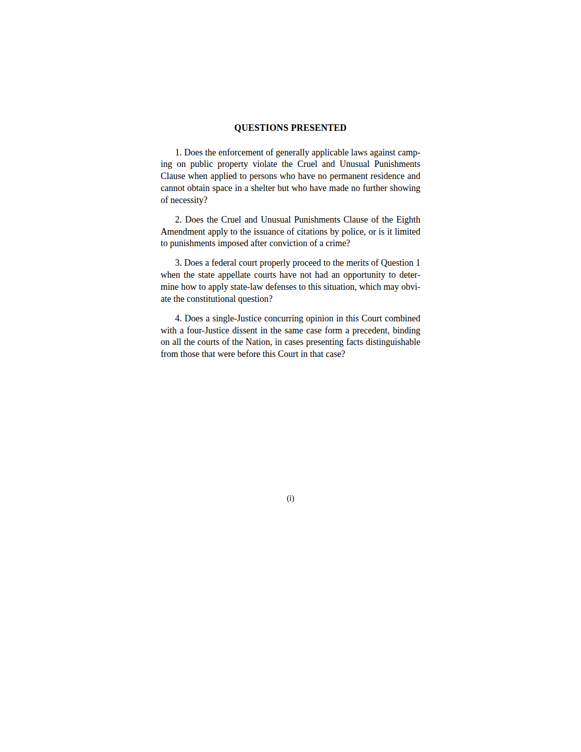QUESTIONS PRESENTED
1. Does the enforcement of generally applicable laws against camping on public property violate the Cruel and Unusual Punishments Clause when applied to persons who have no permanent residence and cannot obtain space in a shelter but who have made no further showing of necessity?
2. Does the Cruel and Unusual Punishments Clause of the Eighth Amendment apply to the issuance of citations by police, or is it limited to punishments imposed after conviction of a crime?
3. Does a federal court properly proceed to the merits of Question 1 when the state appellate courts have not had an opportunity to determine how to apply state-law defenses to this situation, which may obviate the constitutional question?
4. Does a single-Justice concurring opinion in this Court combined with a four-Justice dissent in the same case form a precedent, binding on all the courts of the Nation, in cases presenting facts distinguishable from those that were before this Court in that case?
(i)